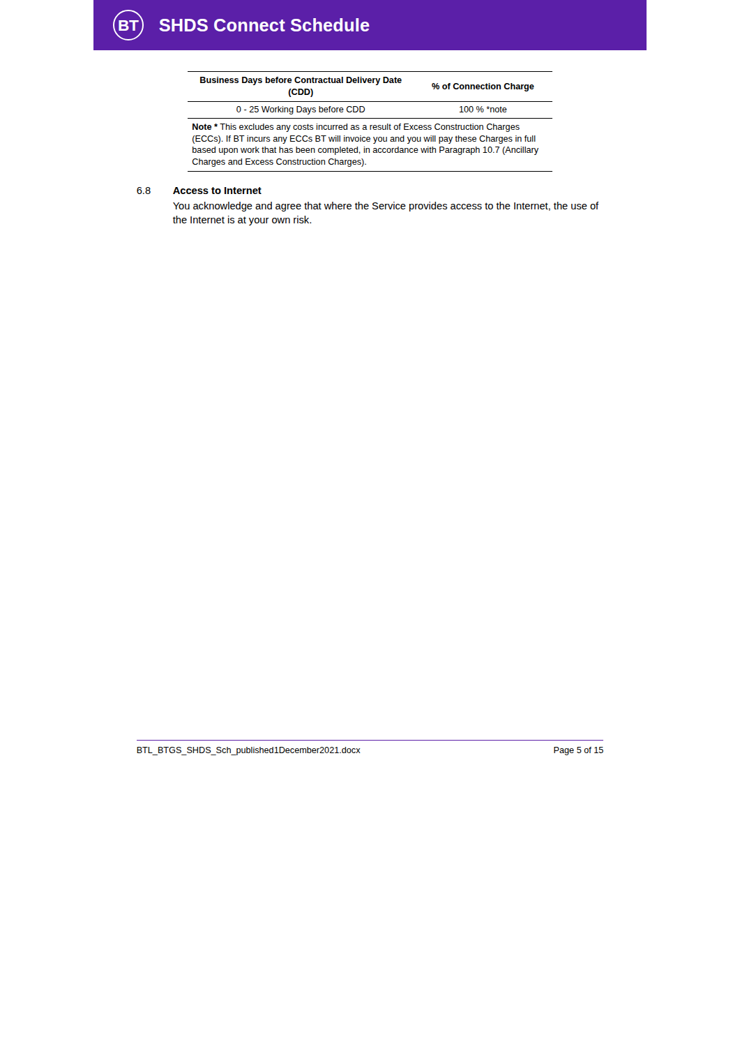BT
SHDS Connect Schedule
| Business Days before Contractual Delivery Date (CDD) | % of Connection Charge |
| --- | --- |
| 0 - 25 Working Days before CDD | 100 % *note |
| Note * This excludes any costs incurred as a result of Excess Construction Charges (ECCs). If BT incurs any ECCs BT will invoice you and you will pay these Charges in full based upon work that has been completed, in accordance with Paragraph 10.7 (Ancillary Charges and Excess Construction Charges). |
6.8
Access to Internet
You acknowledge and agree that where the Service provides access to the Internet, the use of the Internet is at your own risk.
BTL_BTGS_SHDS_Sch_published1December2021.docx
Page 5 of 15